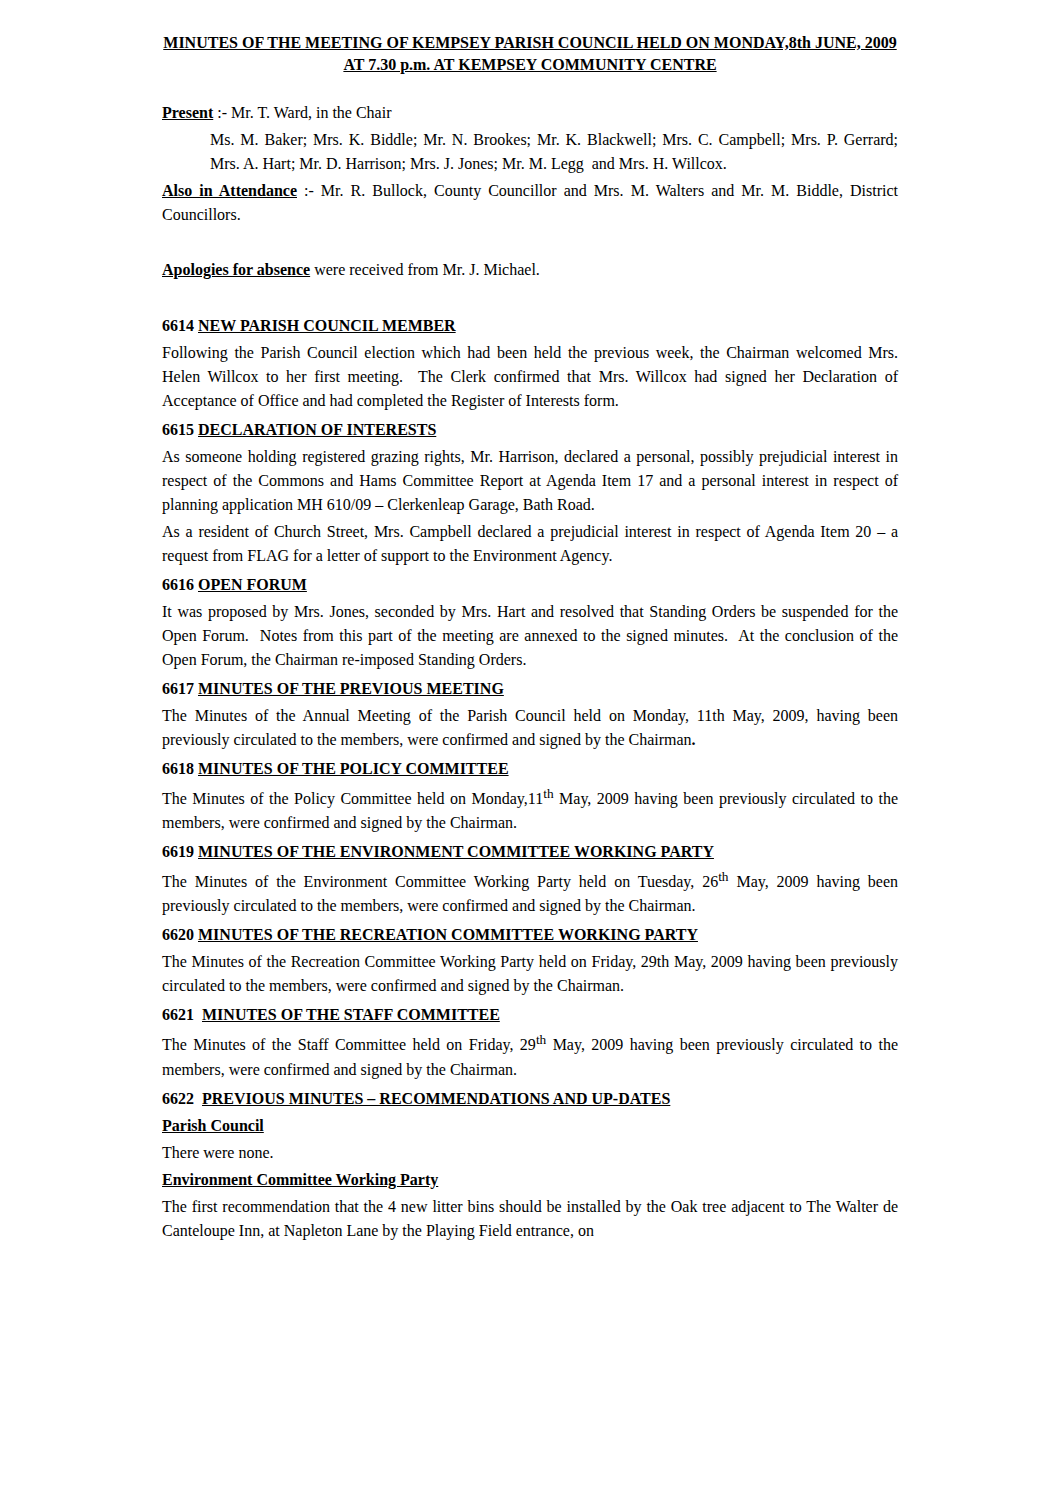MINUTES OF THE MEETING OF KEMPSEY PARISH COUNCIL HELD ON MONDAY,8th JUNE, 2009 AT 7.30 p.m. AT KEMPSEY COMMUNITY CENTRE
Present :- Mr. T. Ward, in the Chair
Ms. M. Baker; Mrs. K. Biddle; Mr. N. Brookes; Mr. K. Blackwell; Mrs. C. Campbell; Mrs. P. Gerrard; Mrs. A. Hart; Mr. D. Harrison; Mrs. J. Jones; Mr. M. Legg and Mrs. H. Willcox.
Also in Attendance :- Mr. R. Bullock, County Councillor and Mrs. M. Walters and Mr. M. Biddle, District Councillors.
Apologies for absence were received from Mr. J. Michael.
6614 NEW PARISH COUNCIL MEMBER
Following the Parish Council election which had been held the previous week, the Chairman welcomed Mrs. Helen Willcox to her first meeting. The Clerk confirmed that Mrs. Willcox had signed her Declaration of Acceptance of Office and had completed the Register of Interests form.
6615 DECLARATION OF INTERESTS
As someone holding registered grazing rights, Mr. Harrison, declared a personal, possibly prejudicial interest in respect of the Commons and Hams Committee Report at Agenda Item 17 and a personal interest in respect of planning application MH 610/09 – Clerkenleap Garage, Bath Road.
As a resident of Church Street, Mrs. Campbell declared a prejudicial interest in respect of Agenda Item 20 – a request from FLAG for a letter of support to the Environment Agency.
6616 OPEN FORUM
It was proposed by Mrs. Jones, seconded by Mrs. Hart and resolved that Standing Orders be suspended for the Open Forum. Notes from this part of the meeting are annexed to the signed minutes. At the conclusion of the Open Forum, the Chairman re-imposed Standing Orders.
6617 MINUTES OF THE PREVIOUS MEETING
The Minutes of the Annual Meeting of the Parish Council held on Monday, 11th May, 2009, having been previously circulated to the members, were confirmed and signed by the Chairman.
6618 MINUTES OF THE POLICY COMMITTEE
The Minutes of the Policy Committee held on Monday,11th May, 2009 having been previously circulated to the members, were confirmed and signed by the Chairman.
6619 MINUTES OF THE ENVIRONMENT COMMITTEE WORKING PARTY
The Minutes of the Environment Committee Working Party held on Tuesday, 26th May, 2009 having been previously circulated to the members, were confirmed and signed by the Chairman.
6620 MINUTES OF THE RECREATION COMMITTEE WORKING PARTY
The Minutes of the Recreation Committee Working Party held on Friday, 29th May, 2009 having been previously circulated to the members, were confirmed and signed by the Chairman.
6621 MINUTES OF THE STAFF COMMITTEE
The Minutes of the Staff Committee held on Friday, 29th May, 2009 having been previously circulated to the members, were confirmed and signed by the Chairman.
6622 PREVIOUS MINUTES – RECOMMENDATIONS AND UP-DATES
Parish Council
There were none.
Environment Committee Working Party
The first recommendation that the 4 new litter bins should be installed by the Oak tree adjacent to The Walter de Canteloupe Inn, at Napleton Lane by the Playing Field entrance, on